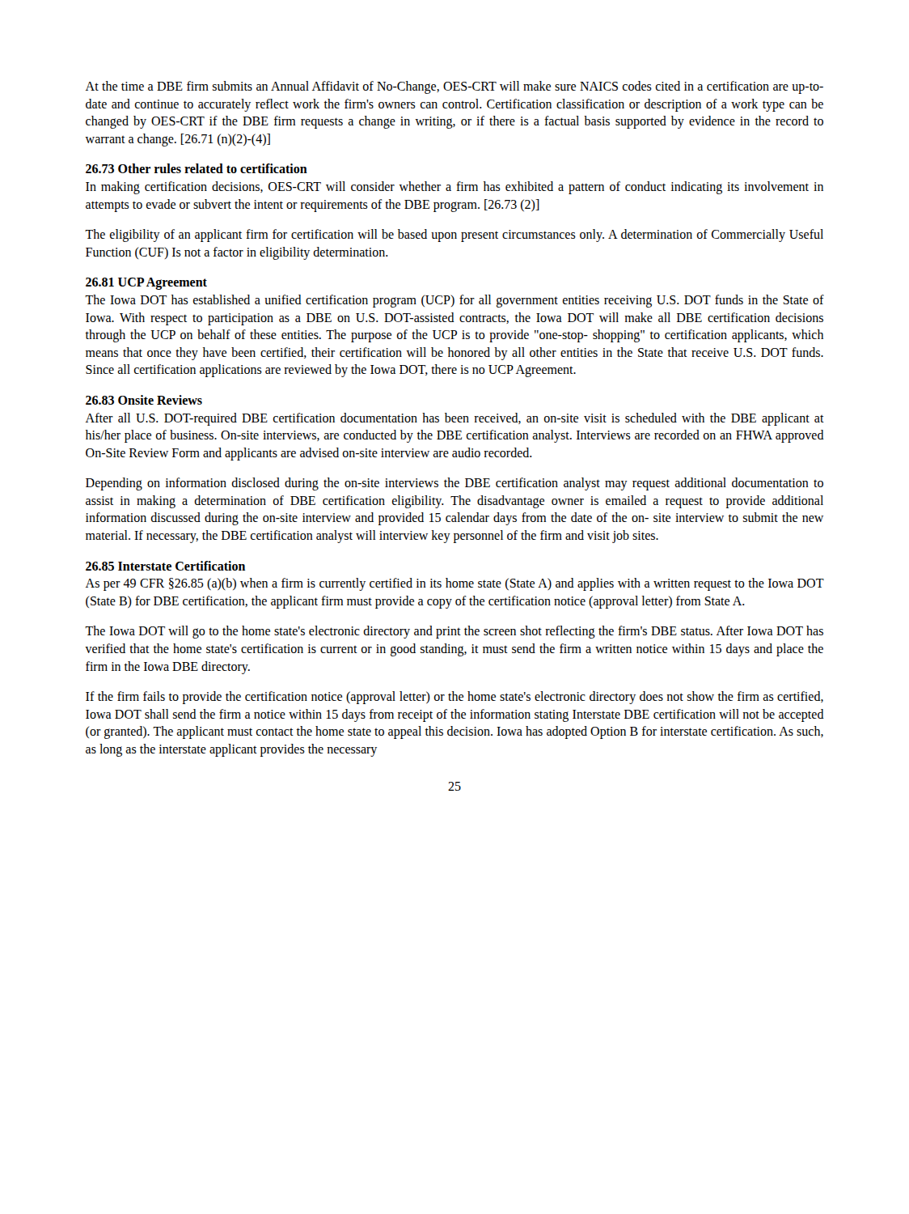At the time a DBE firm submits an Annual Affidavit of No-Change, OES-CRT will make sure NAICS codes cited in a certification are up-to-date and continue to accurately reflect work the firm's owners can control. Certification classification or description of a work type can be changed by OES-CRT if the DBE firm requests a change in writing, or if there is a factual basis supported by evidence in the record to warrant a change. [26.71 (n)(2)-(4)]
26.73 Other rules related to certification
In making certification decisions, OES-CRT will consider whether a firm has exhibited a pattern of conduct indicating its involvement in attempts to evade or subvert the intent or requirements of the DBE program. [26.73 (2)]
The eligibility of an applicant firm for certification will be based upon present circumstances only. A determination of Commercially Useful Function (CUF) Is not a factor in eligibility determination.
26.81 UCP Agreement
The Iowa DOT has established a unified certification program (UCP) for all government entities receiving U.S. DOT funds in the State of Iowa. With respect to participation as a DBE on U.S. DOT-assisted contracts, the Iowa DOT will make all DBE certification decisions through the UCP on behalf of these entities. The purpose of the UCP is to provide "one-stop- shopping" to certification applicants, which means that once they have been certified, their certification will be honored by all other entities in the State that receive U.S. DOT funds. Since all certification applications are reviewed by the Iowa DOT, there is no UCP Agreement.
26.83 Onsite Reviews
After all U.S. DOT-required DBE certification documentation has been received, an on-site visit is scheduled with the DBE applicant at his/her place of business. On-site interviews, are conducted by the DBE certification analyst. Interviews are recorded on an FHWA approved On-Site Review Form and applicants are advised on-site interview are audio recorded.
Depending on information disclosed during the on-site interviews the DBE certification analyst may request additional documentation to assist in making a determination of DBE certification eligibility. The disadvantage owner is emailed a request to provide additional information discussed during the on-site interview and provided 15 calendar days from the date of the on- site interview to submit the new material. If necessary, the DBE certification analyst will interview key personnel of the firm and visit job sites.
26.85 Interstate Certification
As per 49 CFR §26.85 (a)(b) when a firm is currently certified in its home state (State A) and applies with a written request to the Iowa DOT (State B) for DBE certification, the applicant firm must provide a copy of the certification notice (approval letter) from State A.
The Iowa DOT will go to the home state's electronic directory and print the screen shot reflecting the firm's DBE status. After Iowa DOT has verified that the home state's certification is current or in good standing, it must send the firm a written notice within 15 days and place the firm in the Iowa DBE directory.
If the firm fails to provide the certification notice (approval letter) or the home state's electronic directory does not show the firm as certified, Iowa DOT shall send the firm a notice within 15 days from receipt of the information stating Interstate DBE certification will not be accepted (or granted). The applicant must contact the home state to appeal this decision. Iowa has adopted Option B for interstate certification. As such, as long as the interstate applicant provides the necessary
25